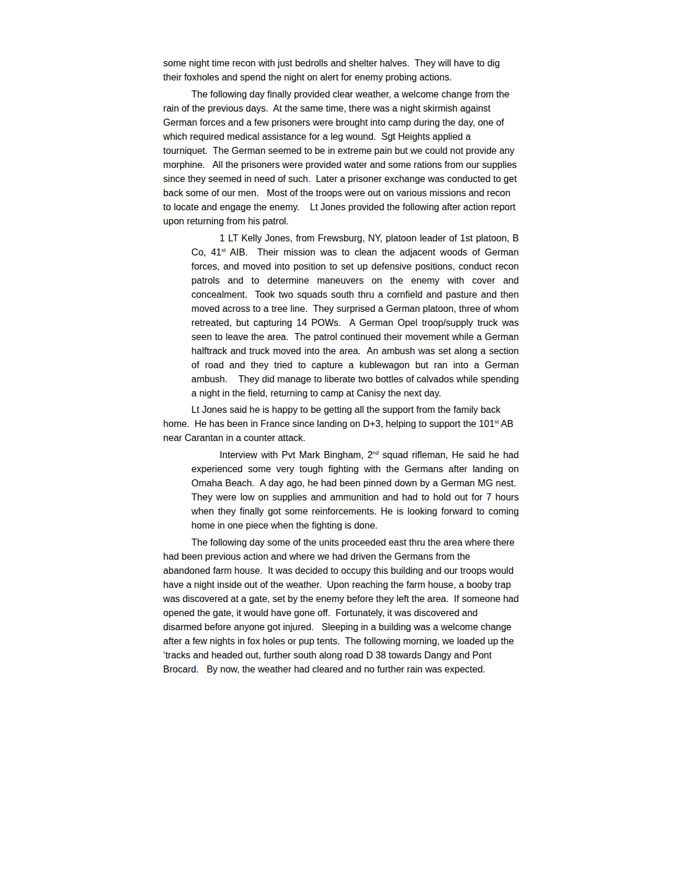some night time recon with just bedrolls and shelter halves. They will have to dig their foxholes and spend the night on alert for enemy probing actions.
The following day finally provided clear weather, a welcome change from the rain of the previous days. At the same time, there was a night skirmish against German forces and a few prisoners were brought into camp during the day, one of which required medical assistance for a leg wound. Sgt Heights applied a tourniquet. The German seemed to be in extreme pain but we could not provide any morphine. All the prisoners were provided water and some rations from our supplies since they seemed in need of such. Later a prisoner exchange was conducted to get back some of our men. Most of the troops were out on various missions and recon to locate and engage the enemy. Lt Jones provided the following after action report upon returning from his patrol.
1 LT Kelly Jones, from Frewsburg, NY, platoon leader of 1st platoon, B Co, 41st AIB. Their mission was to clean the adjacent woods of German forces, and moved into position to set up defensive positions, conduct recon patrols and to determine maneuvers on the enemy with cover and concealment. Took two squads south thru a cornfield and pasture and then moved across to a tree line. They surprised a German platoon, three of whom retreated, but capturing 14 POWs. A German Opel troop/supply truck was seen to leave the area. The patrol continued their movement while a German halftrack and truck moved into the area. An ambush was set along a section of road and they tried to capture a kublewagon but ran into a German ambush. They did manage to liberate two bottles of calvados while spending a night in the field, returning to camp at Canisy the next day.
Lt Jones said he is happy to be getting all the support from the family back home. He has been in France since landing on D+3, helping to support the 101st AB near Carantan in a counter attack.
Interview with Pvt Mark Bingham, 2nd squad rifleman, He said he had experienced some very tough fighting with the Germans after landing on Omaha Beach. A day ago, he had been pinned down by a German MG nest. They were low on supplies and ammunition and had to hold out for 7 hours when they finally got some reinforcements. He is looking forward to coming home in one piece when the fighting is done.
The following day some of the units proceeded east thru the area where there had been previous action and where we had driven the Germans from the abandoned farm house. It was decided to occupy this building and our troops would have a night inside out of the weather. Upon reaching the farm house, a booby trap was discovered at a gate, set by the enemy before they left the area. If someone had opened the gate, it would have gone off. Fortunately, it was discovered and disarmed before anyone got injured. Sleeping in a building was a welcome change after a few nights in fox holes or pup tents. The following morning, we loaded up the ‘tracks and headed out, further south along road D 38 towards Dangy and Pont Brocard. By now, the weather had cleared and no further rain was expected.